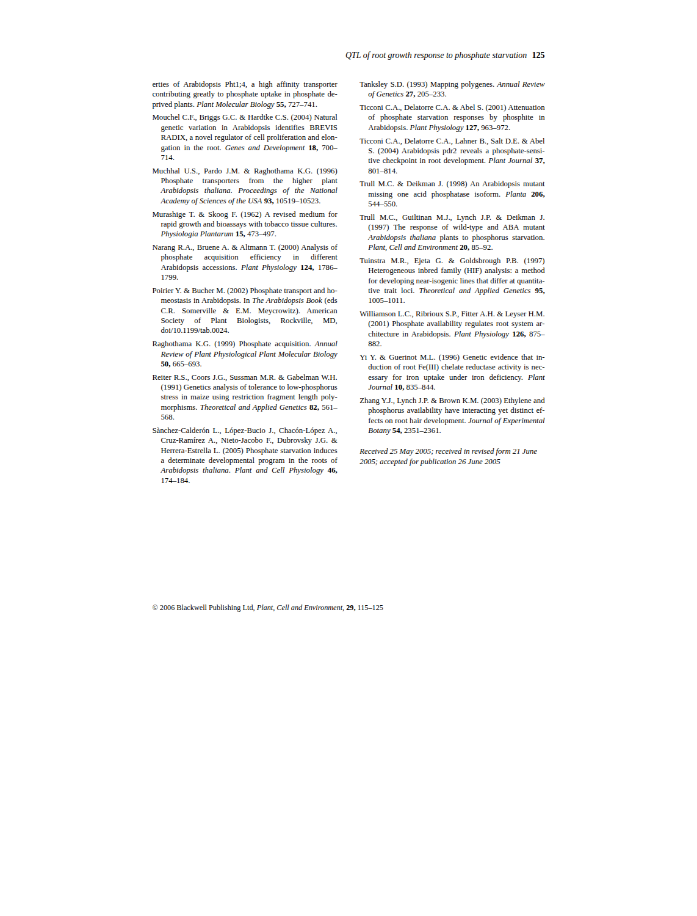QTL of root growth response to phosphate starvation125
erties of Arabidopsis Pht1;4, a high affinity transporter contributing greatly to phosphate uptake in phosphate deprived plants. Plant Molecular Biology 55, 727–741.
Mouchel C.F., Briggs G.C. & Hardtke C.S. (2004) Natural genetic variation in Arabidopsis identifies BREVIS RADIX, a novel regulator of cell proliferation and elongation in the root. Genes and Development 18, 700–714.
Muchhal U.S., Pardo J.M. & Raghothama K.G. (1996) Phosphate transporters from the higher plant Arabidopsis thaliana. Proceedings of the National Academy of Sciences of the USA 93, 10519–10523.
Murashige T. & Skoog F. (1962) A revised medium for rapid growth and bioassays with tobacco tissue cultures. Physiologia Plantarum 15, 473–497.
Narang R.A., Bruene A. & Altmann T. (2000) Analysis of phosphate acquisition efficiency in different Arabidopsis accessions. Plant Physiology 124, 1786–1799.
Poirier Y. & Bucher M. (2002) Phosphate transport and homeostasis in Arabidopsis. In The Arabidopsis Book (eds C.R. Somerville & E.M. Meycrowitz). American Society of Plant Biologists, Rockville, MD, doi/10.1199/tab.0024.
Raghothama K.G. (1999) Phosphate acquisition. Annual Review of Plant Physiological Plant Molecular Biology 50, 665–693.
Reiter R.S., Coors J.G., Sussman M.R. & Gabelman W.H. (1991) Genetics analysis of tolerance to low-phosphorus stress in maize using restriction fragment length polymorphisms. Theoretical and Applied Genetics 82, 561–568.
Sànchez-Calderón L., López-Bucio J., Chacón-López A., Cruz-Ramírez A., Nieto-Jacobo F., Dubrovsky J.G. & Herrera-Estrella L. (2005) Phosphate starvation induces a determinate developmental program in the roots of Arabidopsis thaliana. Plant and Cell Physiology 46, 174–184.
Tanksley S.D. (1993) Mapping polygenes. Annual Review of Genetics 27, 205–233.
Ticconi C.A., Delatorre C.A. & Abel S. (2001) Attenuation of phosphate starvation responses by phosphite in Arabidopsis. Plant Physiology 127, 963–972.
Ticconi C.A., Delatorre C.A., Lahner B., Salt D.E. & Abel S. (2004) Arabidopsis pdr2 reveals a phosphate-sensitive checkpoint in root development. Plant Journal 37, 801–814.
Trull M.C. & Deikman J. (1998) An Arabidopsis mutant missing one acid phosphatase isoform. Planta 206, 544–550.
Trull M.C., Guiltinan M.J., Lynch J.P. & Deikman J. (1997) The response of wild-type and ABA mutant Arabidopsis thaliana plants to phosphorus starvation. Plant, Cell and Environment 20, 85–92.
Tuinstra M.R., Ejeta G. & Goldsbrough P.B. (1997) Heterogeneous inbred family (HIF) analysis: a method for developing near-isogenic lines that differ at quantitative trait loci. Theoretical and Applied Genetics 95, 1005–1011.
Williamson L.C., Ribrioux S.P., Fitter A.H. & Leyser H.M. (2001) Phosphate availability regulates root system architecture in Arabidopsis. Plant Physiology 126, 875–882.
Yi Y. & Guerinot M.L. (1996) Genetic evidence that induction of root Fe(III) chelate reductase activity is necessary for iron uptake under iron deficiency. Plant Journal 10, 835–844.
Zhang Y.J., Lynch J.P. & Brown K.M. (2003) Ethylene and phosphorus availability have interacting yet distinct effects on root hair development. Journal of Experimental Botany 54, 2351–2361.
Received 25 May 2005; received in revised form 21 June 2005; accepted for publication 26 June 2005
© 2006 Blackwell Publishing Ltd, Plant, Cell and Environment, 29, 115–125